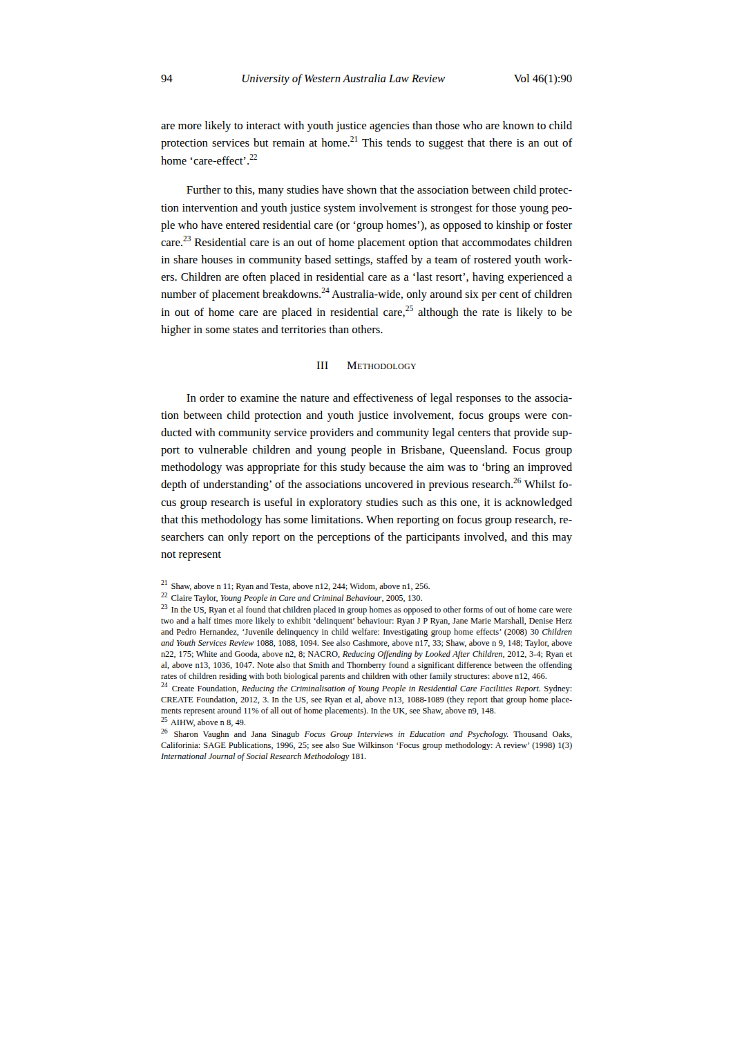94 University of Western Australia Law Review Vol 46(1):90
are more likely to interact with youth justice agencies than those who are known to child protection services but remain at home.21 This tends to suggest that there is an out of home ‘care-effect’.22
Further to this, many studies have shown that the association between child protection intervention and youth justice system involvement is strongest for those young people who have entered residential care (or ‘group homes’), as opposed to kinship or foster care.23 Residential care is an out of home placement option that accommodates children in share houses in community based settings, staffed by a team of rostered youth workers. Children are often placed in residential care as a ‘last resort’, having experienced a number of placement breakdowns.24 Australia-wide, only around six per cent of children in out of home care are placed in residential care,25 although the rate is likely to be higher in some states and territories than others.
IIIMethodology
In order to examine the nature and effectiveness of legal responses to the association between child protection and youth justice involvement, focus groups were conducted with community service providers and community legal centers that provide support to vulnerable children and young people in Brisbane, Queensland. Focus group methodology was appropriate for this study because the aim was to ‘bring an improved depth of understanding’ of the associations uncovered in previous research.26 Whilst focus group research is useful in exploratory studies such as this one, it is acknowledged that this methodology has some limitations. When reporting on focus group research, researchers can only report on the perceptions of the participants involved, and this may not represent
21 Shaw, above n 11; Ryan and Testa, above n12, 244; Widom, above n1, 256.
22 Claire Taylor, Young People in Care and Criminal Behaviour, 2005, 130.
23 In the US, Ryan et al found that children placed in group homes as opposed to other forms of out of home care were two and a half times more likely to exhibit ‘delinquent’ behaviour: Ryan J P Ryan, Jane Marie Marshall, Denise Herz and Pedro Hernandez, ‘Juvenile delinquency in child welfare: Investigating group home effects’ (2008) 30 Children and Youth Services Review 1088, 1088, 1094. See also Cashmore, above n17, 33; Shaw, above n 9, 148; Taylor, above n22, 175; White and Gooda, above n2, 8; NACRO, Reducing Offending by Looked After Children, 2012, 3-4; Ryan et al, above n13, 1036, 1047. Note also that Smith and Thornberry found a significant difference between the offending rates of children residing with both biological parents and children with other family structures: above n12, 466.
24 Create Foundation, Reducing the Criminalisation of Young People in Residential Care Facilities Report. Sydney: CREATE Foundation, 2012, 3. In the US, see Ryan et al, above n13, 1088-1089 (they report that group home placements represent around 11% of all out of home placements). In the UK, see Shaw, above n9, 148.
25 AIHW, above n 8, 49.
26 Sharon Vaughn and Jana Sinagub Focus Group Interviews in Education and Psychology. Thousand Oaks, Califorinia: SAGE Publications, 1996, 25; see also Sue Wilkinson ‘Focus group methodology: A review’ (1998) 1(3) International Journal of Social Research Methodology 181.